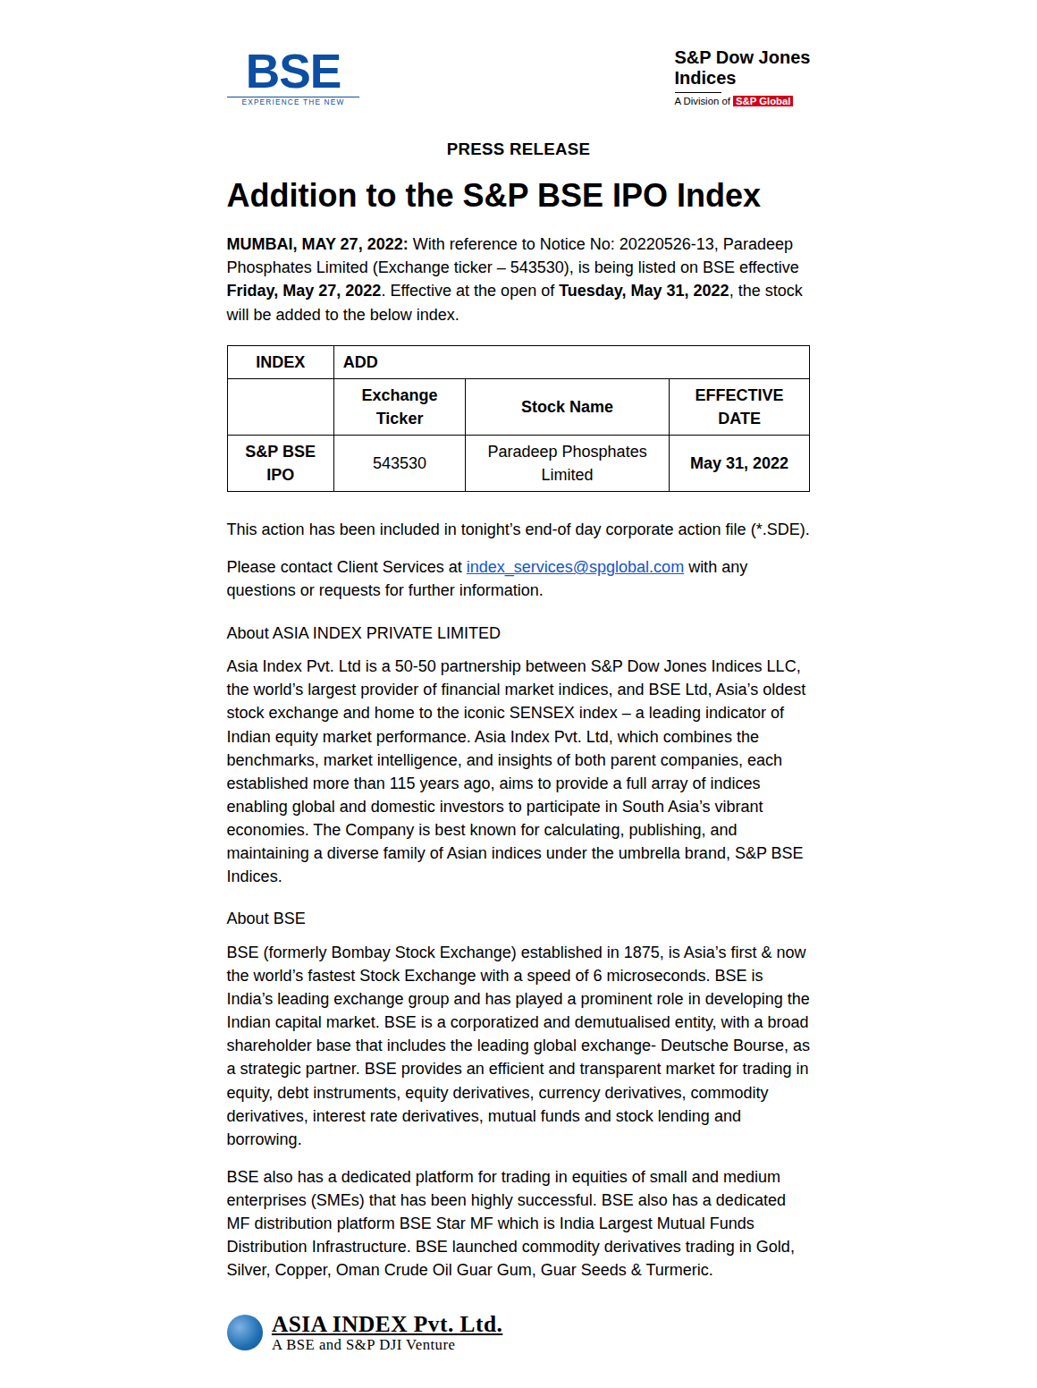BSE EXPERIENCE THE NEW
S&P Dow Jones
Indices
A Division of S&P Global
PRESS RELEASE
Addition to the S&P BSE IPO Index
MUMBAI, MAY 27, 2022: With reference to Notice No: 20220526-13, Paradeep Phosphates Limited (Exchange ticker – 543530), is being listed on BSE effective Friday, May 27, 2022. Effective at the open of Tuesday, May 31, 2022, the stock will be added to the below index.
| INDEX | ADD |
| | Exchange Ticker | Stock Name | EFFECTIVE DATE |
| S&P BSE IPO | 543530 | Paradeep Phosphates Limited | May 31, 2022 |
This action has been included in tonight’s end-of day corporate action file (*.SDE).
Please contact Client Services at index_services@spglobal.com with any questions or requests for further information.
About ASIA INDEX PRIVATE LIMITED
Asia Index Pvt. Ltd is a 50-50 partnership between S&P Dow Jones Indices LLC, the world’s largest provider of financial market indices, and BSE Ltd, Asia’s oldest stock exchange and home to the iconic SENSEX index – a leading indicator of Indian equity market performance. Asia Index Pvt. Ltd, which combines the benchmarks, market intelligence, and insights of both parent companies, each established more than 115 years ago, aims to provide a full array of indices enabling global and domestic investors to participate in South Asia’s vibrant economies. The Company is best known for calculating, publishing, and maintaining a diverse family of Asian indices under the umbrella brand, S&P BSE Indices.
About BSE
BSE (formerly Bombay Stock Exchange) established in 1875, is Asia’s first & now the world’s fastest Stock Exchange with a speed of 6 microseconds. BSE is India’s leading exchange group and has played a prominent role in developing the Indian capital market. BSE is a corporatized and demutualised entity, with a broad shareholder base that includes the leading global exchange- Deutsche Bourse, as a strategic partner. BSE provides an efficient and transparent market for trading in equity, debt instruments, equity derivatives, currency derivatives, commodity derivatives, interest rate derivatives, mutual funds and stock lending and borrowing.
BSE also has a dedicated platform for trading in equities of small and medium enterprises (SMEs) that has been highly successful. BSE also has a dedicated MF distribution platform BSE Star MF which is India Largest Mutual Funds Distribution Infrastructure. BSE launched commodity derivatives trading in Gold, Silver, Copper, Oman Crude Oil Guar Gum, Guar Seeds & Turmeric.
ASIA INDEX Pvt. Ltd.
A BSE and S&P DJI Venture